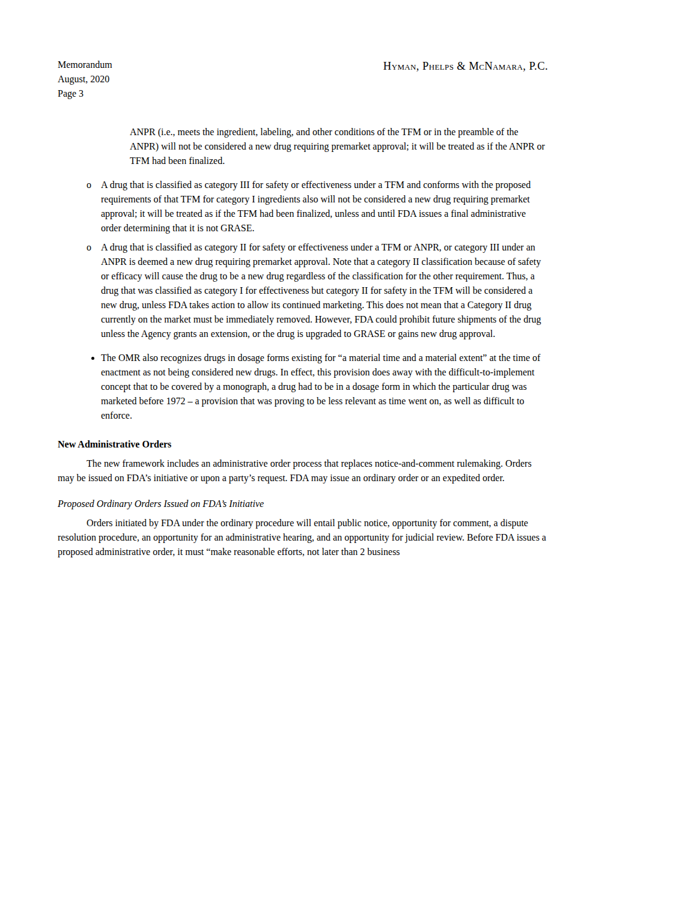Memorandum
August, 2020
Page 3
Hyman, Phelps & McNamara, P.C.
ANPR (i.e., meets the ingredient, labeling, and other conditions of the TFM or in the preamble of the ANPR) will not be considered a new drug requiring premarket approval; it will be treated as if the ANPR or TFM had been finalized.
A drug that is classified as category III for safety or effectiveness under a TFM and conforms with the proposed requirements of that TFM for category I ingredients also will not be considered a new drug requiring premarket approval; it will be treated as if the TFM had been finalized, unless and until FDA issues a final administrative order determining that it is not GRASE.
A drug that is classified as category II for safety or effectiveness under a TFM or ANPR, or category III under an ANPR is deemed a new drug requiring premarket approval. Note that a category II classification because of safety or efficacy will cause the drug to be a new drug regardless of the classification for the other requirement. Thus, a drug that was classified as category I for effectiveness but category II for safety in the TFM will be considered a new drug, unless FDA takes action to allow its continued marketing. This does not mean that a Category II drug currently on the market must be immediately removed. However, FDA could prohibit future shipments of the drug unless the Agency grants an extension, or the drug is upgraded to GRASE or gains new drug approval.
The OMR also recognizes drugs in dosage forms existing for “a material time and a material extent” at the time of enactment as not being considered new drugs. In effect, this provision does away with the difficult-to-implement concept that to be covered by a monograph, a drug had to be in a dosage form in which the particular drug was marketed before 1972 – a provision that was proving to be less relevant as time went on, as well as difficult to enforce.
New Administrative Orders
The new framework includes an administrative order process that replaces notice-and-comment rulemaking. Orders may be issued on FDA’s initiative or upon a party’s request. FDA may issue an ordinary order or an expedited order.
Proposed Ordinary Orders Issued on FDA’s Initiative
Orders initiated by FDA under the ordinary procedure will entail public notice, opportunity for comment, a dispute resolution procedure, an opportunity for an administrative hearing, and an opportunity for judicial review. Before FDA issues a proposed administrative order, it must “make reasonable efforts, not later than 2 business